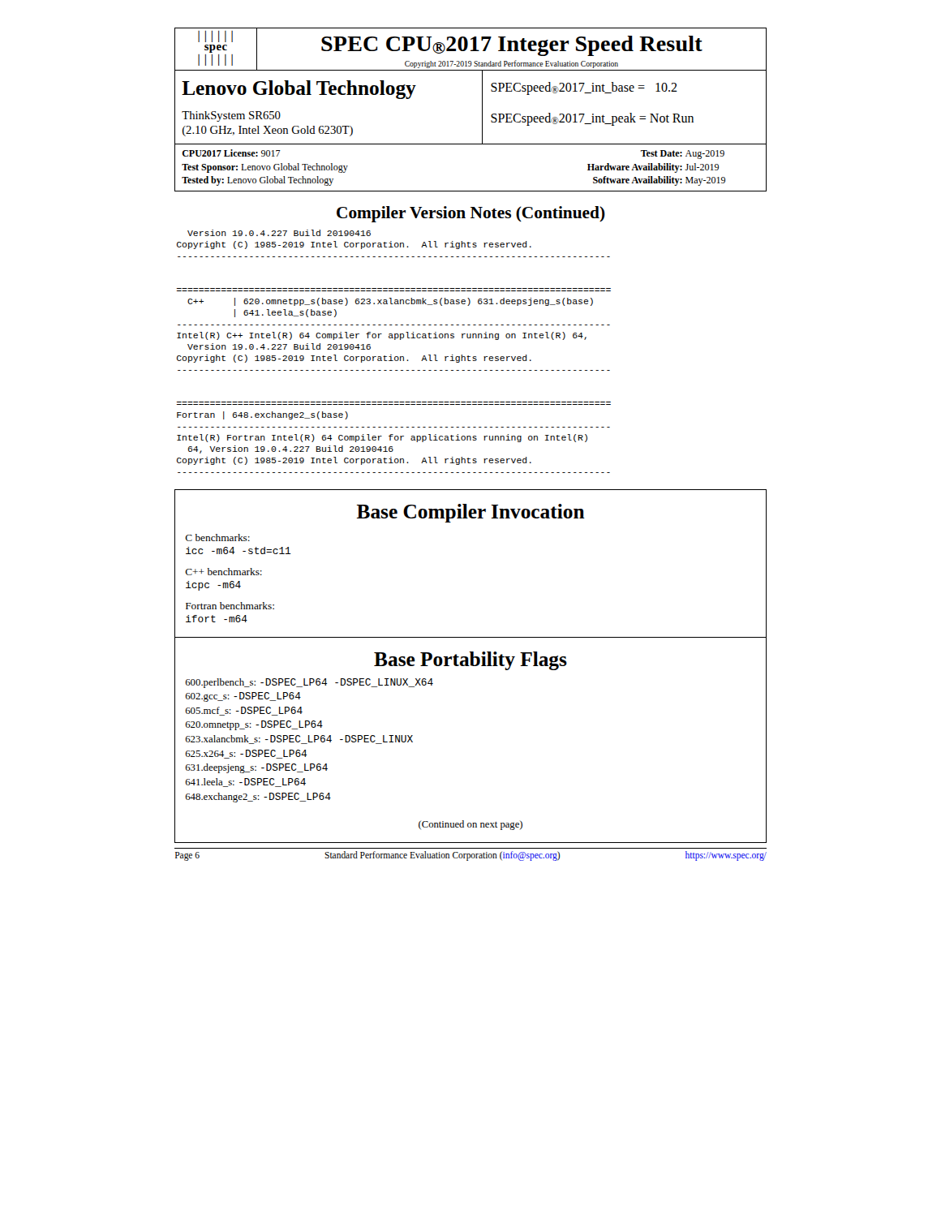││││││
spec
││││││
SPEC CPU®2017 Integer Speed Result
Copyright 2017-2019 Standard Performance Evaluation Corporation
Lenovo Global Technology
ThinkSystem SR650
(2.10 GHz, Intel Xeon Gold 6230T)
SPECspeed®2017_int_base = 10.2
SPECspeed®2017_int_peak = Not Run
CPU2017 License: 9017
Test Sponsor: Lenovo Global Technology
Tested by: Lenovo Global Technology
Test Date: Aug-2019
Hardware Availability: Jul-2019
Software Availability: May-2019
Compiler Version Notes (Continued)
  Version 19.0.4.227 Build 20190416
Copyright (C) 1985-2019 Intel Corporation.  All rights reserved.
------------------------------------------------------------------------------


==============================================================================
  C++     | 620.omnetpp_s(base) 623.xalancbmk_s(base) 631.deepsjeng_s(base)
          | 641.leela_s(base)
------------------------------------------------------------------------------
Intel(R) C++ Intel(R) 64 Compiler for applications running on Intel(R) 64,
  Version 19.0.4.227 Build 20190416
Copyright (C) 1985-2019 Intel Corporation.  All rights reserved.
------------------------------------------------------------------------------


==============================================================================
Fortran | 648.exchange2_s(base)
------------------------------------------------------------------------------
Intel(R) Fortran Intel(R) 64 Compiler for applications running on Intel(R)
  64, Version 19.0.4.227 Build 20190416
Copyright (C) 1985-2019 Intel Corporation.  All rights reserved.
------------------------------------------------------------------------------
Base Compiler Invocation
C benchmarks:
icc -m64 -std=c11
C++ benchmarks:
icpc -m64
Fortran benchmarks:
ifort -m64
Base Portability Flags
600.perlbench_s: -DSPEC_LP64 -DSPEC_LINUX_X64
602.gcc_s: -DSPEC_LP64
605.mcf_s: -DSPEC_LP64
620.omnetpp_s: -DSPEC_LP64
623.xalancbmk_s: -DSPEC_LP64 -DSPEC_LINUX
625.x264_s: -DSPEC_LP64
631.deepsjeng_s: -DSPEC_LP64
641.leela_s: -DSPEC_LP64
648.exchange2_s: -DSPEC_LP64
(Continued on next page)
Page 6
Standard Performance Evaluation Corporation (info@spec.org)
https://www.spec.org/